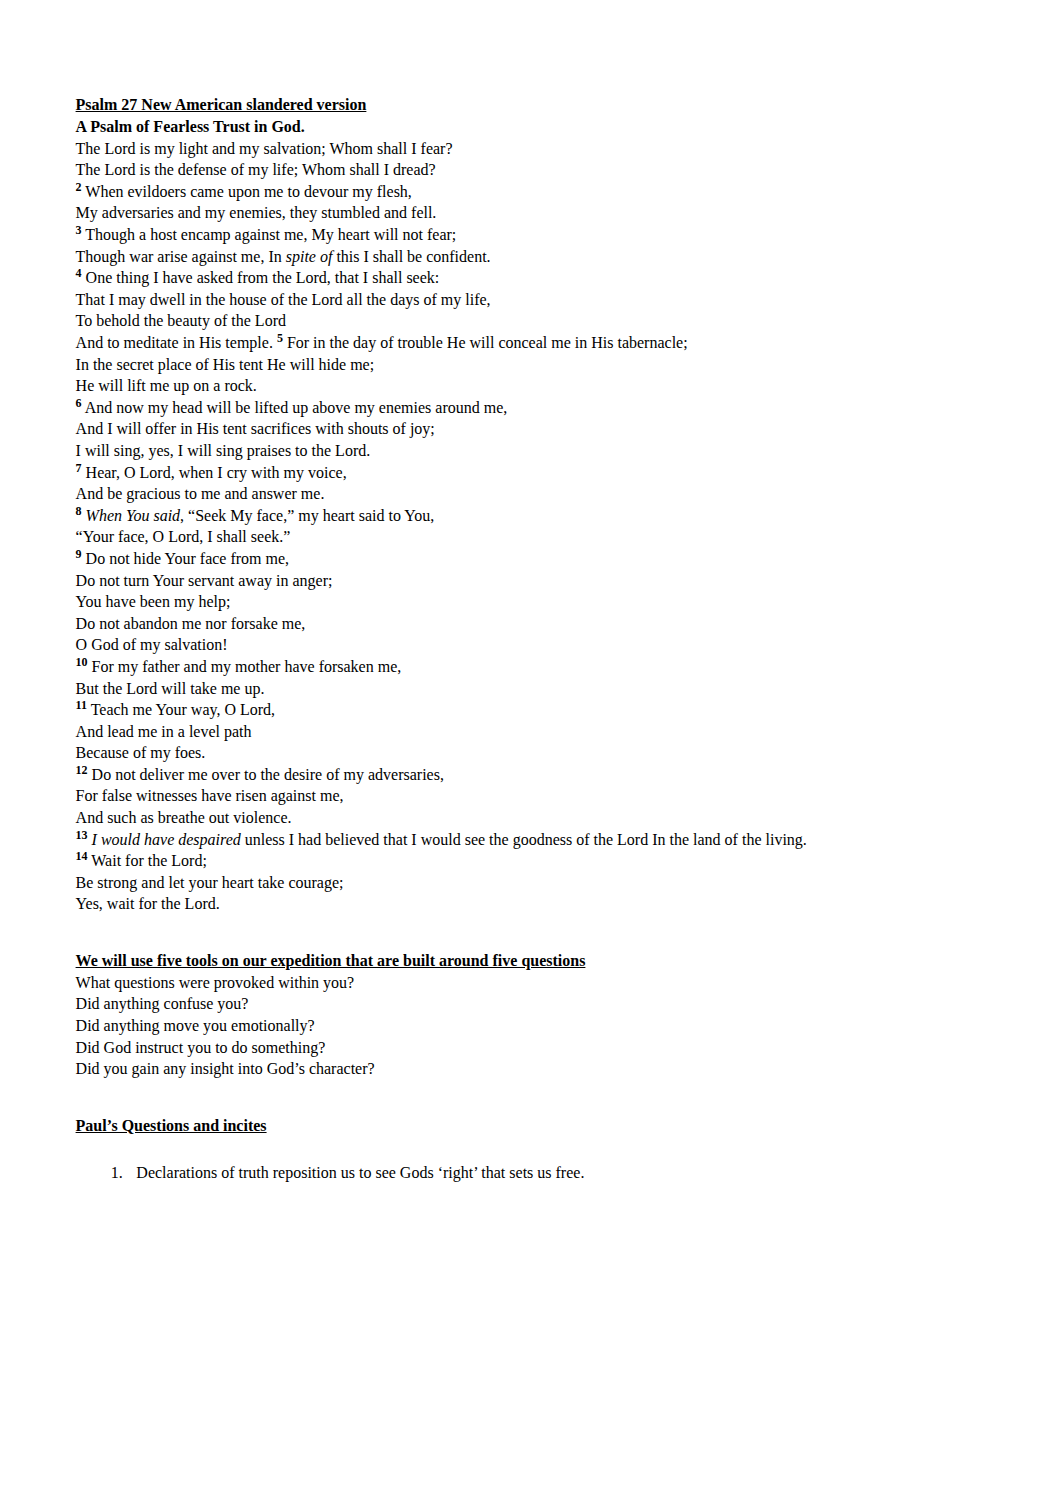Psalm 27 New American slandered version
A Psalm of Fearless Trust in God.
The Lord is my light and my salvation; Whom shall I fear?
The Lord is the defense of my life; Whom shall I dread?
2 When evildoers came upon me to devour my flesh,
My adversaries and my enemies, they stumbled and fell.
3 Though a host encamp against me, My heart will not fear;
Though war arise against me, In spite of this I shall be confident.
4 One thing I have asked from the Lord, that I shall seek:
That I may dwell in the house of the Lord all the days of my life,
To behold the beauty of the Lord
And to meditate in His temple. 5 For in the day of trouble He will conceal me in His tabernacle;
In the secret place of His tent He will hide me;
He will lift me up on a rock.
6 And now my head will be lifted up above my enemies around me,
And I will offer in His tent sacrifices with shouts of joy;
I will sing, yes, I will sing praises to the Lord.
7 Hear, O Lord, when I cry with my voice,
And be gracious to me and answer me.
8 When You said, “Seek My face,” my heart said to You,
“Your face, O Lord, I shall seek.”
9 Do not hide Your face from me,
Do not turn Your servant away in anger;
You have been my help;
Do not abandon me nor forsake me,
O God of my salvation!
10 For my father and my mother have forsaken me,
But the Lord will take me up.
11 Teach me Your way, O Lord,
And lead me in a level path
Because of my foes.
12 Do not deliver me over to the desire of my adversaries,
For false witnesses have risen against me,
And such as breathe out violence.
13 I would have despaired unless I had believed that I would see the goodness of the Lord In the land of the living.
14 Wait for the Lord;
Be strong and let your heart take courage;
Yes, wait for the Lord.
We will use five tools on our expedition that are built around five questions
What questions were provoked within you?
Did anything confuse you?
Did anything move you emotionally?
Did God instruct you to do something?
Did you gain any insight into God’s character?
Paul’s Questions and incites
Declarations of truth reposition us to see Gods ‘right’ that sets us free.